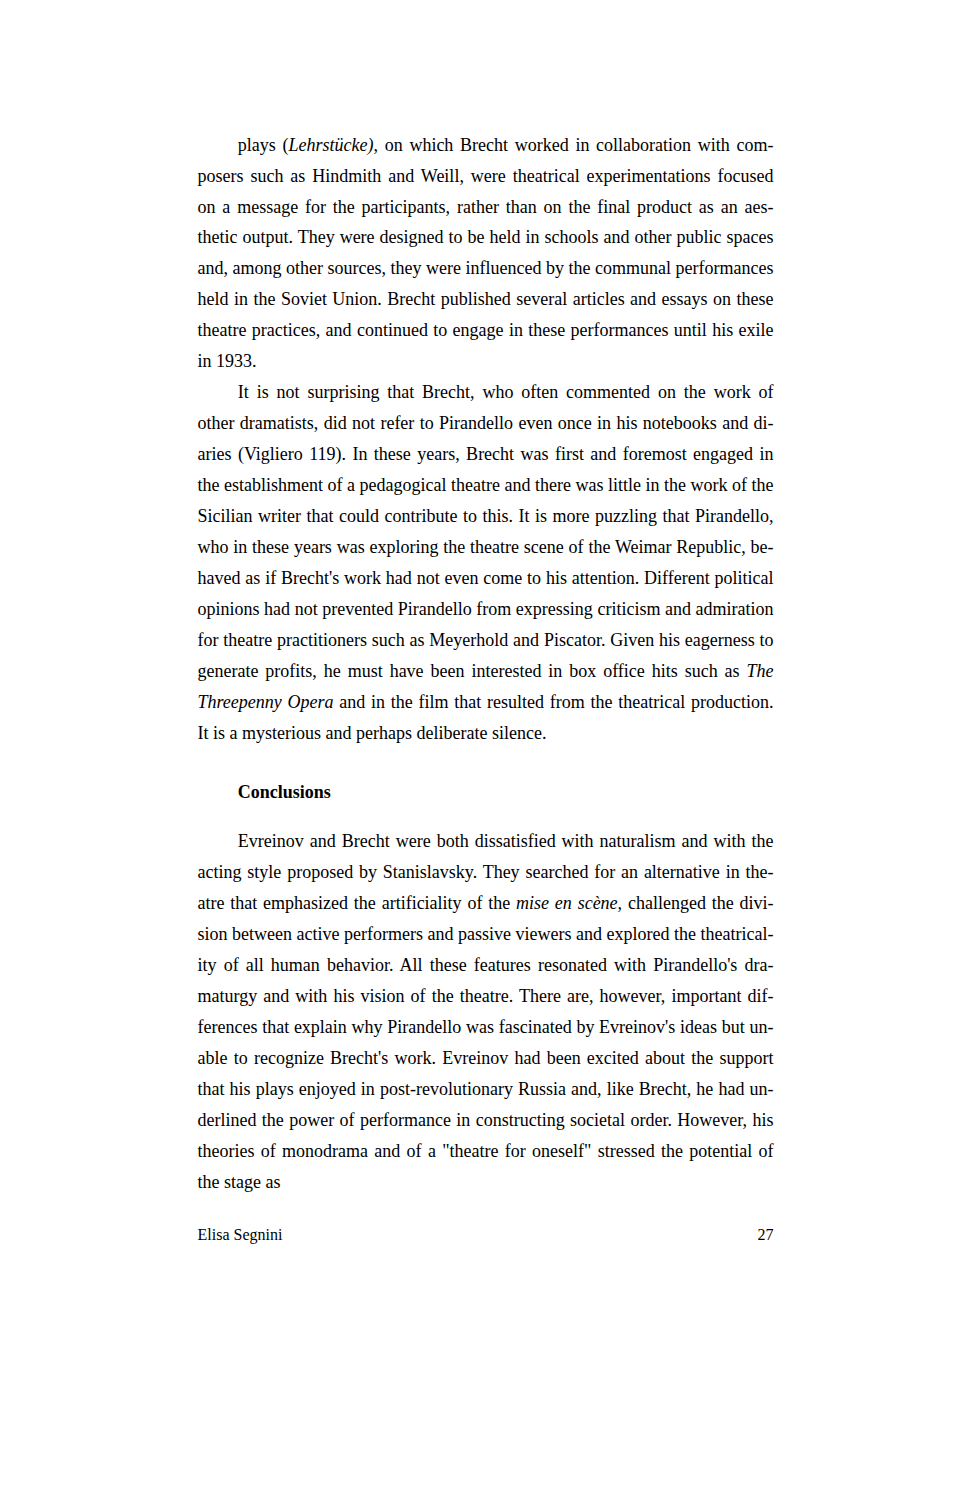plays (Lehrstücke), on which Brecht worked in collaboration with composers such as Hindmith and Weill, were theatrical experimentations focused on a message for the participants, rather than on the final product as an aesthetic output. They were designed to be held in schools and other public spaces and, among other sources, they were influenced by the communal performances held in the Soviet Union. Brecht published several articles and essays on these theatre practices, and continued to engage in these performances until his exile in 1933.
It is not surprising that Brecht, who often commented on the work of other dramatists, did not refer to Pirandello even once in his notebooks and diaries (Vigliero 119). In these years, Brecht was first and foremost engaged in the establishment of a pedagogical theatre and there was little in the work of the Sicilian writer that could contribute to this. It is more puzzling that Pirandello, who in these years was exploring the theatre scene of the Weimar Republic, behaved as if Brecht's work had not even come to his attention. Different political opinions had not prevented Pirandello from expressing criticism and admiration for theatre practitioners such as Meyerhold and Piscator. Given his eagerness to generate profits, he must have been interested in box office hits such as The Threepenny Opera and in the film that resulted from the theatrical production. It is a mysterious and perhaps deliberate silence.
Conclusions
Evreinov and Brecht were both dissatisfied with naturalism and with the acting style proposed by Stanislavsky. They searched for an alternative in theatre that emphasized the artificiality of the mise en scène, challenged the division between active performers and passive viewers and explored the theatricality of all human behavior. All these features resonated with Pirandello's dramaturgy and with his vision of the theatre. There are, however, important differences that explain why Pirandello was fascinated by Evreinov's ideas but unable to recognize Brecht's work. Evreinov had been excited about the support that his plays enjoyed in post-revolutionary Russia and, like Brecht, he had underlined the power of performance in constructing societal order. However, his theories of monodrama and of a "theatre for oneself" stressed the potential of the stage as
Elisa Segnini 27